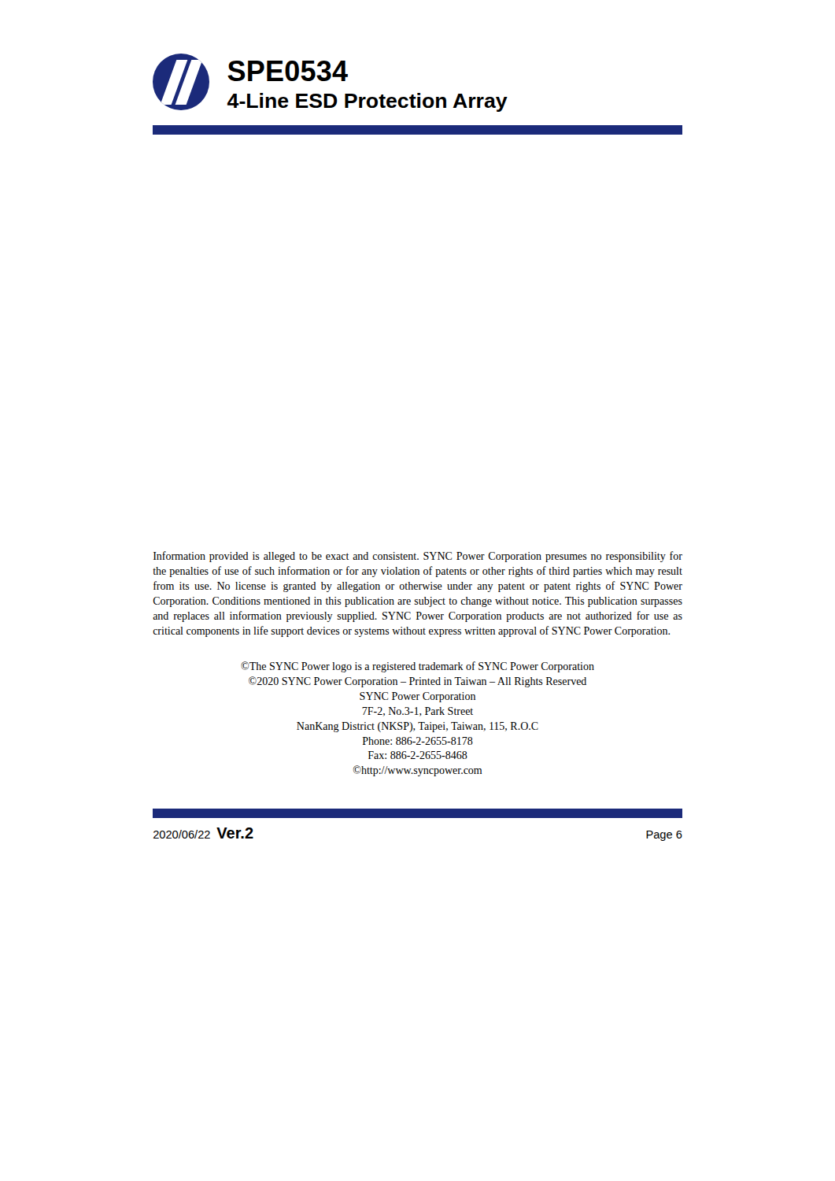SPE0534
4-Line ESD Protection Array
Information provided is alleged to be exact and consistent. SYNC Power Corporation presumes no responsibility for the penalties of use of such information or for any violation of patents or other rights of third parties which may result from its use. No license is granted by allegation or otherwise under any patent or patent rights of SYNC Power Corporation. Conditions mentioned in this publication are subject to change without notice. This publication surpasses and replaces all information previously supplied. SYNC Power Corporation products are not authorized for use as critical components in life support devices or systems without express written approval of SYNC Power Corporation.
©The SYNC Power logo is a registered trademark of SYNC Power Corporation
©2020 SYNC Power Corporation – Printed in Taiwan – All Rights Reserved
SYNC Power Corporation
7F-2, No.3-1, Park Street
NanKang District (NKSP), Taipei, Taiwan, 115, R.O.C
Phone: 886-2-2655-8178
Fax: 886-2-2655-8468
©http://www.syncpower.com
2020/06/22 Ver.2
Page 6